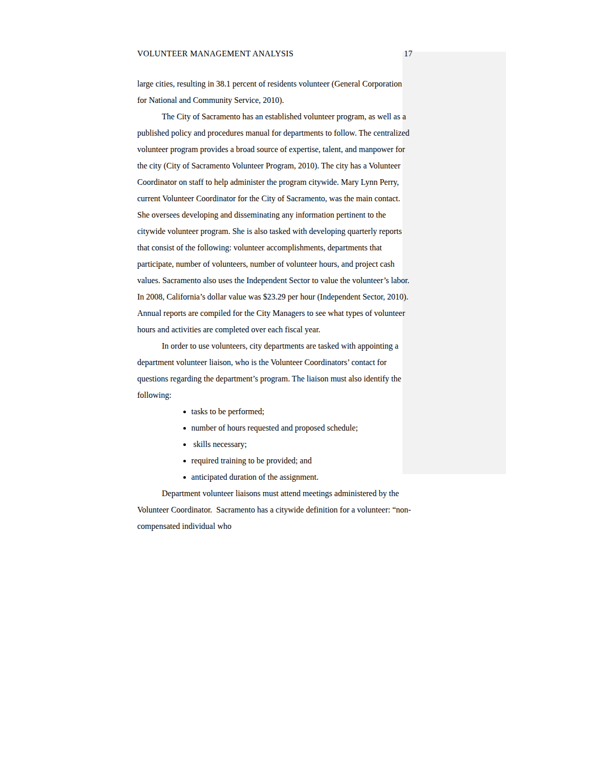Volunteer Management Analysis 17
large cities, resulting in 38.1 percent of residents volunteer (General Corporation for National and Community Service, 2010).
The City of Sacramento has an established volunteer program, as well as a published policy and procedures manual for departments to follow. The centralized volunteer program provides a broad source of expertise, talent, and manpower for the city (City of Sacramento Volunteer Program, 2010). The city has a Volunteer Coordinator on staff to help administer the program citywide. Mary Lynn Perry, current Volunteer Coordinator for the City of Sacramento, was the main contact. She oversees developing and disseminating any information pertinent to the citywide volunteer program. She is also tasked with developing quarterly reports that consist of the following: volunteer accomplishments, departments that participate, number of volunteers, number of volunteer hours, and project cash values. Sacramento also uses the Independent Sector to value the volunteer’s labor. In 2008, California’s dollar value was $23.29 per hour (Independent Sector, 2010). Annual reports are compiled for the City Managers to see what types of volunteer hours and activities are completed over each fiscal year.
In order to use volunteers, city departments are tasked with appointing a department volunteer liaison, who is the Volunteer Coordinators’ contact for questions regarding the department’s program. The liaison must also identify the following:
tasks to be performed;
number of hours requested and proposed schedule;
skills necessary;
required training to be provided; and
anticipated duration of the assignment.
Department volunteer liaisons must attend meetings administered by the Volunteer Coordinator. Sacramento has a citywide definition for a volunteer: “non-compensated individual who